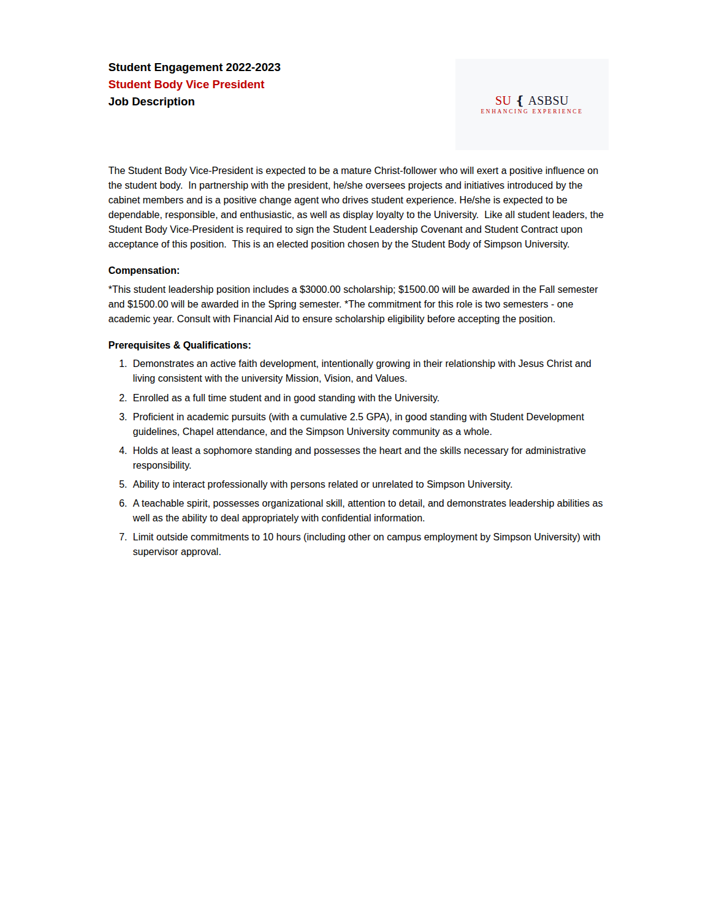Student Engagement 2022-2023
Student Body Vice President
Job Description
SU ❴ ASBSU
Enhancing Experience
The Student Body Vice-President is expected to be a mature Christ-follower who will exert a positive influence on the student body. In partnership with the president, he/she oversees projects and initiatives introduced by the cabinet members and is a positive change agent who drives student experience. He/she is expected to be dependable, responsible, and enthusiastic, as well as display loyalty to the University. Like all student leaders, the Student Body Vice-President is required to sign the Student Leadership Covenant and Student Contract upon acceptance of this position. This is an elected position chosen by the Student Body of Simpson University.
Compensation:
*This student leadership position includes a $3000.00 scholarship; $1500.00 will be awarded in the Fall semester and $1500.00 will be awarded in the Spring semester. *The commitment for this role is two semesters - one academic year. Consult with Financial Aid to ensure scholarship eligibility before accepting the position.
Prerequisites & Qualifications:
Demonstrates an active faith development, intentionally growing in their relationship with Jesus Christ and living consistent with the university Mission, Vision, and Values.
Enrolled as a full time student and in good standing with the University.
Proficient in academic pursuits (with a cumulative 2.5 GPA), in good standing with Student Development guidelines, Chapel attendance, and the Simpson University community as a whole.
Holds at least a sophomore standing and possesses the heart and the skills necessary for administrative responsibility.
Ability to interact professionally with persons related or unrelated to Simpson University.
A teachable spirit, possesses organizational skill, attention to detail, and demonstrates leadership abilities as well as the ability to deal appropriately with confidential information.
Limit outside commitments to 10 hours (including other on campus employment by Simpson University) with supervisor approval.